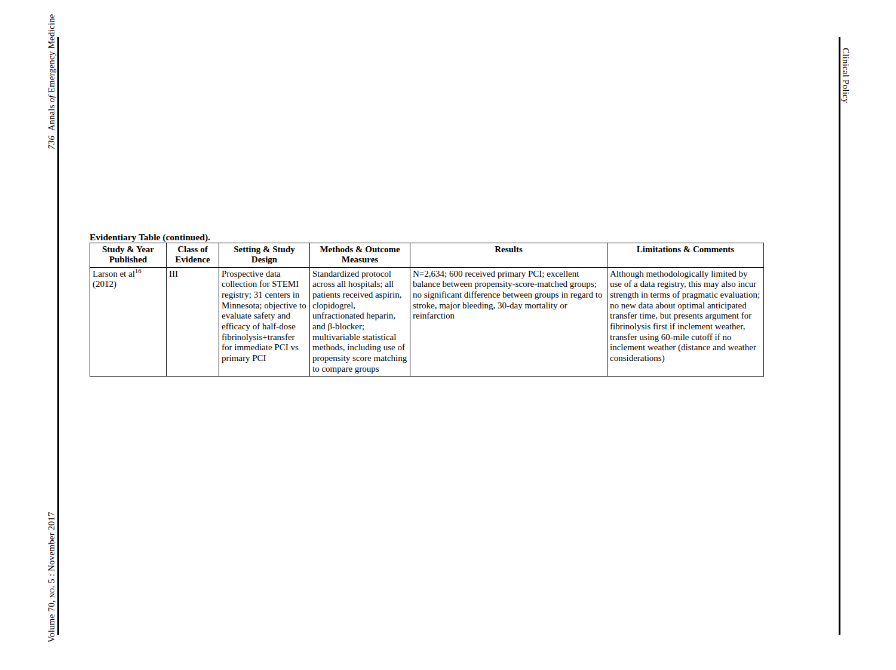736 Annals of Emergency Medicine
Volume 70, no. 5 : November 2017
Clinical Policy
Evidentiary Table (continued).
| Study & Year Published | Class of Evidence | Setting & Study Design | Methods & Outcome Measures | Results | Limitations & Comments |
| --- | --- | --- | --- | --- | --- |
| Larson et al 16 (2012) | III | Prospective data collection for STEMI registry; 31 centers in Minnesota; objective to evaluate safety and efficacy of half-dose fibrinolysis+transfer for immediate PCI vs primary PCI | Standardized protocol across all hospitals; all patients received aspirin, clopidogrel, unfractionated heparin, and β-blocker; multivariable statistical methods, including use of propensity score matching to compare groups | N=2,634; 600 received primary PCI; excellent balance between propensity-score-matched groups; no significant difference between groups in regard to stroke, major bleeding, 30-day mortality or reinfarction | Although methodologically limited by use of a data registry, this may also incur strength in terms of pragmatic evaluation; no new data about optimal anticipated transfer time, but presents argument for fibrinolysis first if inclement weather, transfer using 60-mile cutoff if no inclement weather (distance and weather considerations) |